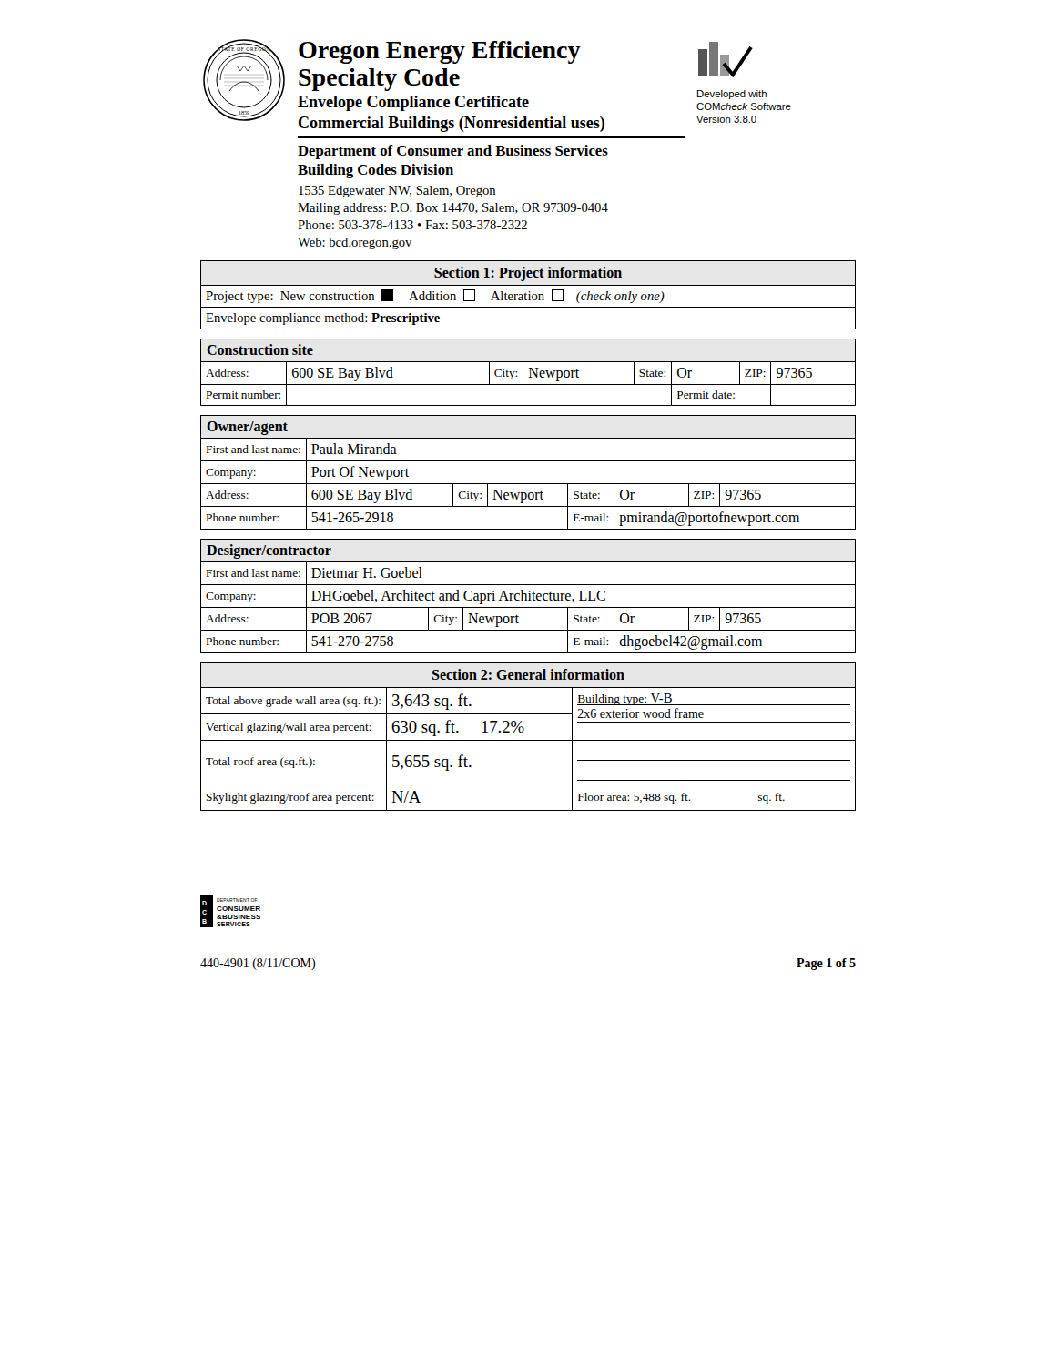STATE OF OREGON 1859
Oregon Energy Efficiency Specialty Code
Envelope Compliance Certificate
Commercial Buildings (Nonresidential uses)
Developed with
COMcheck Software
Version 3.8.0
Department of Consumer and Business Services
Building Codes Division
1535 Edgewater NW, Salem, Oregon
Mailing address: P.O. Box 14470, Salem, OR 97309-0404
Phone: 503-378-4133 • Fax: 503-378-2322
Web: bcd.oregon.gov
| Section 1: Project information |
| Project type: New construction Addition Alteration (check only one) |
| Envelope compliance method: Prescriptive |
| Construction site |
| Address: | 600 SE Bay Blvd | City: | Newport | State: | Or | ZIP: | 97365 |
| Permit number: | | Permit date: | |
| Owner/agent |
| First and last name: | Paula Miranda |
| Company: | Port Of Newport |
| Address: | 600 SE Bay Blvd | City: | Newport | State: | Or | ZIP: | 97365 |
| Phone number: | 541-265-2918 | E-mail: | pmiranda@portofnewport.com |
| Designer/contractor |
| First and last name: | Dietmar H. Goebel |
| Company: | DHGoebel, Architect and Capri Architecture, LLC |
| Address: | POB 2067 | City: | Newport | State: | Or | ZIP: | 97365 |
| Phone number: | 541-270-2758 | E-mail: | dhgoebel42@gmail.com |
| Section 2: General information |
| Total above grade wall area (sq. ft.): | 3,643 sq. ft. | Building type: V-B 2x6 exterior wood frame |
| Vertical glazing/wall area percent: | 630 sq. ft. 17.2% |
| Total roof area (sq.ft.): | 5,655 sq. ft. | |
| Skylight glazing/roof area percent: | N/A | Floor area: 5,488 sq. ft. sq. ft. |
D C B DEPARTMENT OF CONSUMER &BUSINESS SERVICES
440-4901 (8/11/COM)
Page 1 of 5